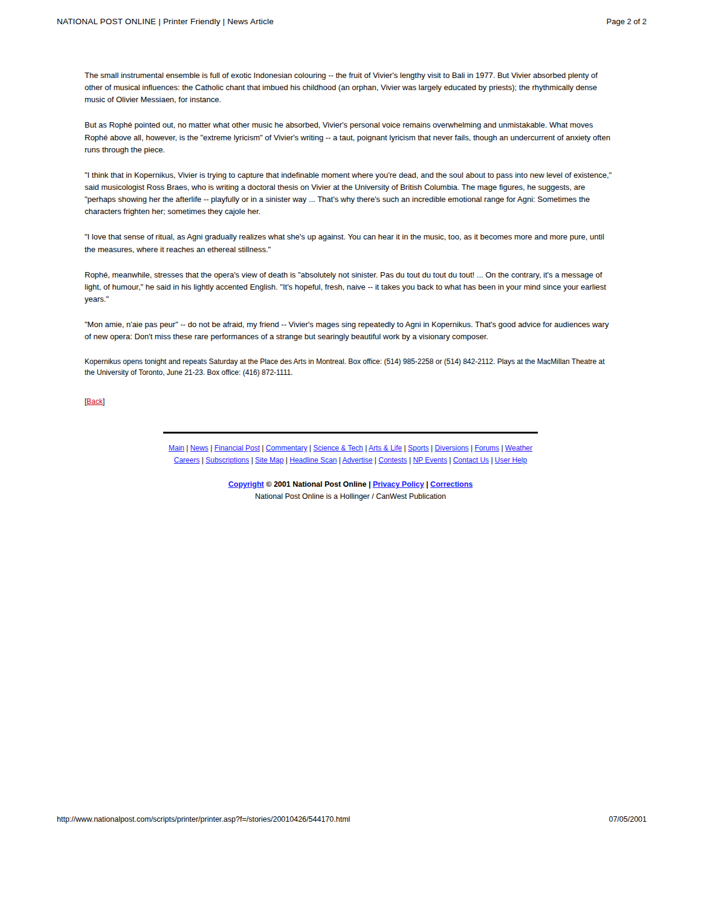NATIONAL POST ONLINE | Printer Friendly | News Article
Page 2 of 2
The small instrumental ensemble is full of exotic Indonesian colouring -- the fruit of Vivier's lengthy visit to Bali in 1977. But Vivier absorbed plenty of other of musical influences: the Catholic chant that imbued his childhood (an orphan, Vivier was largely educated by priests); the rhythmically dense music of Olivier Messiaen, for instance.
But as Rophé pointed out, no matter what other music he absorbed, Vivier's personal voice remains overwhelming and unmistakable. What moves Rophé above all, however, is the "extreme lyricism" of Vivier's writing -- a taut, poignant lyricism that never fails, though an undercurrent of anxiety often runs through the piece.
"I think that in Kopernikus, Vivier is trying to capture that indefinable moment where you're dead, and the soul about to pass into new level of existence," said musicologist Ross Braes, who is writing a doctoral thesis on Vivier at the University of British Columbia. The mage figures, he suggests, are "perhaps showing her the afterlife -- playfully or in a sinister way ... That's why there's such an incredible emotional range for Agni: Sometimes the characters frighten her; sometimes they cajole her.
"I love that sense of ritual, as Agni gradually realizes what she's up against. You can hear it in the music, too, as it becomes more and more pure, until the measures, where it reaches an ethereal stillness."
Rophé, meanwhile, stresses that the opera's view of death is "absolutely not sinister. Pas du tout du tout du tout! ... On the contrary, it's a message of light, of humour," he said in his lightly accented English. "It's hopeful, fresh, naive -- it takes you back to what has been in your mind since your earliest years."
"Mon amie, n'aie pas peur" -- do not be afraid, my friend -- Vivier's mages sing repeatedly to Agni in Kopernikus. That's good advice for audiences wary of new opera: Don't miss these rare performances of a strange but searingly beautiful work by a visionary composer.
Kopernikus opens tonight and repeats Saturday at the Place des Arts in Montreal. Box office: (514) 985-2258 or (514) 842-2112. Plays at the MacMillan Theatre at the University of Toronto, June 21-23. Box office: (416) 872-1111.
[Back]
Main | News | Financial Post | Commentary | Science & Tech | Arts & Life | Sports | Diversions | Forums | Weather
Careers | Subscriptions | Site Map | Headline Scan | Advertise | Contests | NP Events | Contact Us | User Help
Copyright © 2001 National Post Online | Privacy Policy | Corrections
National Post Online is a Hollinger / CanWest Publication
http://www.nationalpost.com/scripts/printer/printer.asp?f=/stories/20010426/544170.html
07/05/2001